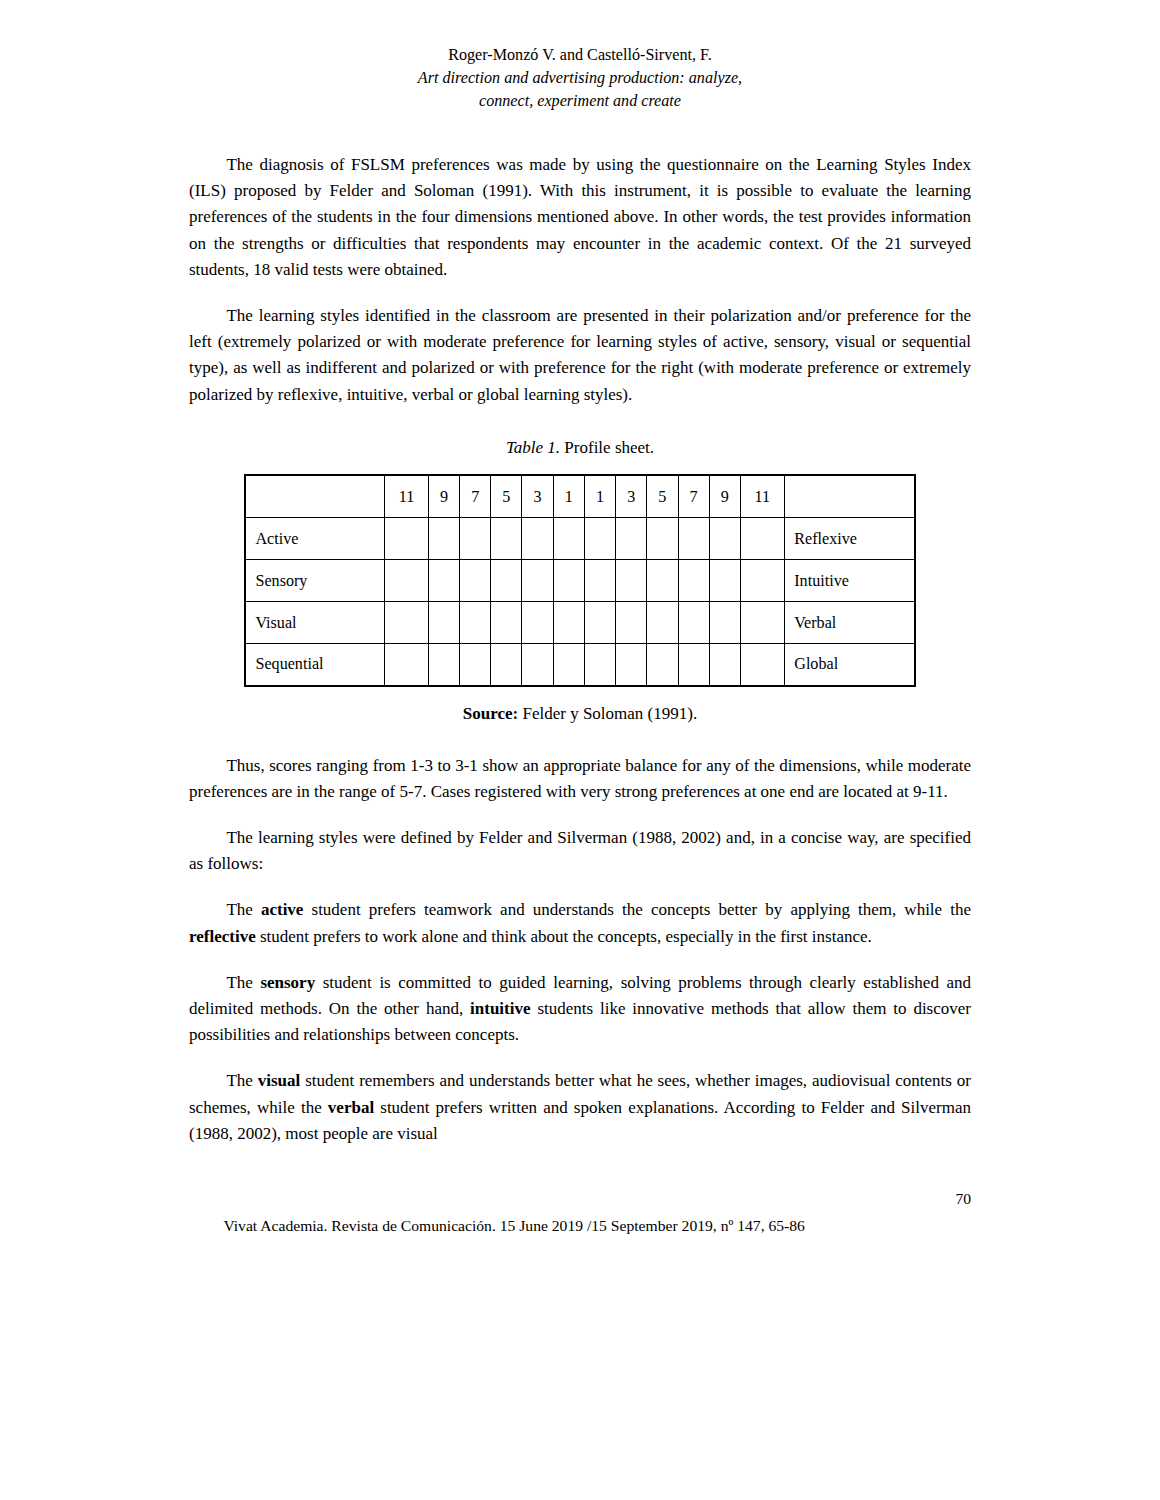Roger-Monzó V. and Castelló-Sirvent, F. Art direction and advertising production: analyze, connect, experiment and create
The diagnosis of FSLSM preferences was made by using the questionnaire on the Learning Styles Index (ILS) proposed by Felder and Soloman (1991). With this instrument, it is possible to evaluate the learning preferences of the students in the four dimensions mentioned above. In other words, the test provides information on the strengths or difficulties that respondents may encounter in the academic context. Of the 21 surveyed students, 18 valid tests were obtained.
The learning styles identified in the classroom are presented in their polarization and/or preference for the left (extremely polarized or with moderate preference for learning styles of active, sensory, visual or sequential type), as well as indifferent and polarized or with preference for the right (with moderate preference or extremely polarized by reflexive, intuitive, verbal or global learning styles).
Table 1. Profile sheet.
| | 11 | 9 | 7 | 5 | 3 | 1 | 1 | 3 | 5 | 7 | 9 | 11 | |
| --- | --- | --- | --- | --- | --- | --- | --- | --- | --- | --- | --- | --- | --- |
| Active | | | | | | | | | | | | | Reflexive |
| Sensory | | | | | | | | | | | | | Intuitive |
| Visual | | | | | | | | | | | | | Verbal |
| Sequential | | | | | | | | | | | | | Global |
Source: Felder y Soloman (1991).
Thus, scores ranging from 1-3 to 3-1 show an appropriate balance for any of the dimensions, while moderate preferences are in the range of 5-7. Cases registered with very strong preferences at one end are located at 9-11.
The learning styles were defined by Felder and Silverman (1988, 2002) and, in a concise way, are specified as follows:
The active student prefers teamwork and understands the concepts better by applying them, while the reflective student prefers to work alone and think about the concepts, especially in the first instance.
The sensory student is committed to guided learning, solving problems through clearly established and delimited methods. On the other hand, intuitive students like innovative methods that allow them to discover possibilities and relationships between concepts.
The visual student remembers and understands better what he sees, whether images, audiovisual contents or schemes, while the verbal student prefers written and spoken explanations. According to Felder and Silverman (1988, 2002), most people are visual
70
Vivat Academia. Revista de Comunicación. 15 June 2019 /15 September 2019, nº 147, 65-86